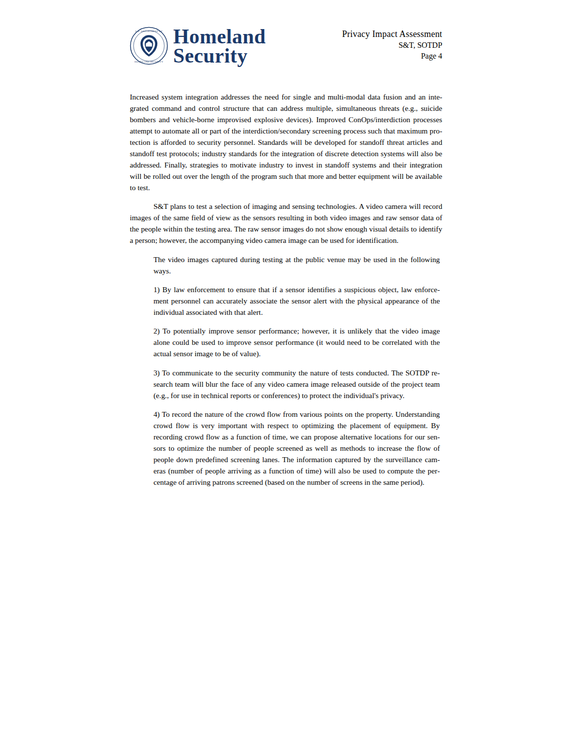U.S. DEPARTMENT OF HOMELAND SECURITY
Homeland
Security
Privacy Impact Assessment
S&T, SOTDP
Page 4
Increased system integration addresses the need for single and multi-modal data fusion and an integrated command and control structure that can address multiple, simultaneous threats (e.g., suicide bombers and vehicle-borne improvised explosive devices). Improved ConOps/interdiction processes attempt to automate all or part of the interdiction/secondary screening process such that maximum protection is afforded to security personnel. Standards will be developed for standoff threat articles and standoff test protocols; industry standards for the integration of discrete detection systems will also be addressed. Finally, strategies to motivate industry to invest in standoff systems and their integration will be rolled out over the length of the program such that more and better equipment will be available to test.
S&T plans to test a selection of imaging and sensing technologies. A video camera will record images of the same field of view as the sensors resulting in both video images and raw sensor data of the people within the testing area. The raw sensor images do not show enough visual details to identify a person; however, the accompanying video camera image can be used for identification.
The video images captured during testing at the public venue may be used in the following ways.
1) By law enforcement to ensure that if a sensor identifies a suspicious object, law enforcement personnel can accurately associate the sensor alert with the physical appearance of the individual associated with that alert.
2) To potentially improve sensor performance; however, it is unlikely that the video image alone could be used to improve sensor performance (it would need to be correlated with the actual sensor image to be of value).
3) To communicate to the security community the nature of tests conducted. The SOTDP research team will blur the face of any video camera image released outside of the project team (e.g., for use in technical reports or conferences) to protect the individual's privacy.
4) To record the nature of the crowd flow from various points on the property. Understanding crowd flow is very important with respect to optimizing the placement of equipment. By recording crowd flow as a function of time, we can propose alternative locations for our sensors to optimize the number of people screened as well as methods to increase the flow of people down predefined screening lanes. The information captured by the surveillance cameras (number of people arriving as a function of time) will also be used to compute the percentage of arriving patrons screened (based on the number of screens in the same period).